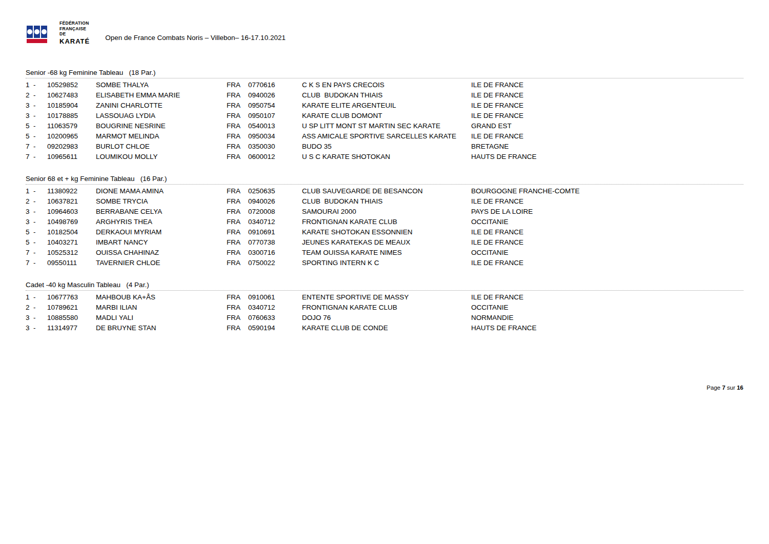FÉDÉRATION
FRANÇAISE
DE
KARATÉ
Open de France Combats Noris – Villebon– 16-17.10.2021
Senior -68 kg Feminine Tableau (18 Par.)
| 1 - | 10529852 | SOMBE THALYA | FRA | 0770616 | C K S EN PAYS CRECOIS | ILE DE FRANCE |
| 2 - | 10627483 | ELISABETH EMMA MARIE | FRA | 0940026 | CLUB BUDOKAN THIAIS | ILE DE FRANCE |
| 3 - | 10185904 | ZANINI CHARLOTTE | FRA | 0950754 | KARATE ELITE ARGENTEUIL | ILE DE FRANCE |
| 3 - | 10178885 | LASSOUAG LYDIA | FRA | 0950107 | KARATE CLUB DOMONT | ILE DE FRANCE |
| 5 - | 11063579 | BOUGRINE NESRINE | FRA | 0540013 | U SP LITT MONT ST MARTIN SEC KARATE | GRAND EST |
| 5 - | 10200965 | MARMOT MELINDA | FRA | 0950034 | ASS AMICALE SPORTIVE SARCELLES KARATE | ILE DE FRANCE |
| 7 - | 09202983 | BURLOT CHLOE | FRA | 0350030 | BUDO 35 | BRETAGNE |
| 7 - | 10965611 | LOUMIKOU MOLLY | FRA | 0600012 | U S C KARATE SHOTOKAN | HAUTS DE FRANCE |
Senior 68 et + kg Feminine Tableau (16 Par.)
| 1 - | 11380922 | DIONE MAMA AMINA | FRA | 0250635 | CLUB SAUVEGARDE DE BESANCON | BOURGOGNE FRANCHE-COMTE |
| 2 - | 10637821 | SOMBE TRYCIA | FRA | 0940026 | CLUB BUDOKAN THIAIS | ILE DE FRANCE |
| 3 - | 10964603 | BERRABANE CELYA | FRA | 0720008 | SAMOURAI 2000 | PAYS DE LA LOIRE |
| 3 - | 10498769 | ARGHYRIS THEA | FRA | 0340712 | FRONTIGNAN KARATE CLUB | OCCITANIE |
| 5 - | 10182504 | DERKAOUI MYRIAM | FRA | 0910691 | KARATE SHOTOKAN ESSONNIEN | ILE DE FRANCE |
| 5 - | 10403271 | IMBART NANCY | FRA | 0770738 | JEUNES KARATEKAS DE MEAUX | ILE DE FRANCE |
| 7 - | 10525312 | OUISSA CHAHINAZ | FRA | 0300716 | TEAM OUISSA KARATE NIMES | OCCITANIE |
| 7 - | 09550111 | TAVERNIER CHLOE | FRA | 0750022 | SPORTING INTERN K C | ILE DE FRANCE |
Cadet -40 kg Masculin Tableau (4 Par.)
| 1 - | 10677763 | MAHBOUB KA+ÅS | FRA | 0910061 | ENTENTE SPORTIVE DE MASSY | ILE DE FRANCE |
| 2 - | 10789621 | MARBI ILIAN | FRA | 0340712 | FRONTIGNAN KARATE CLUB | OCCITANIE |
| 3 - | 10885580 | MADLI YALI | FRA | 0760633 | DOJO 76 | NORMANDIE |
| 3 - | 11314977 | DE BRUYNE STAN | FRA | 0590194 | KARATE CLUB DE CONDE | HAUTS DE FRANCE |
Page 7 sur 16